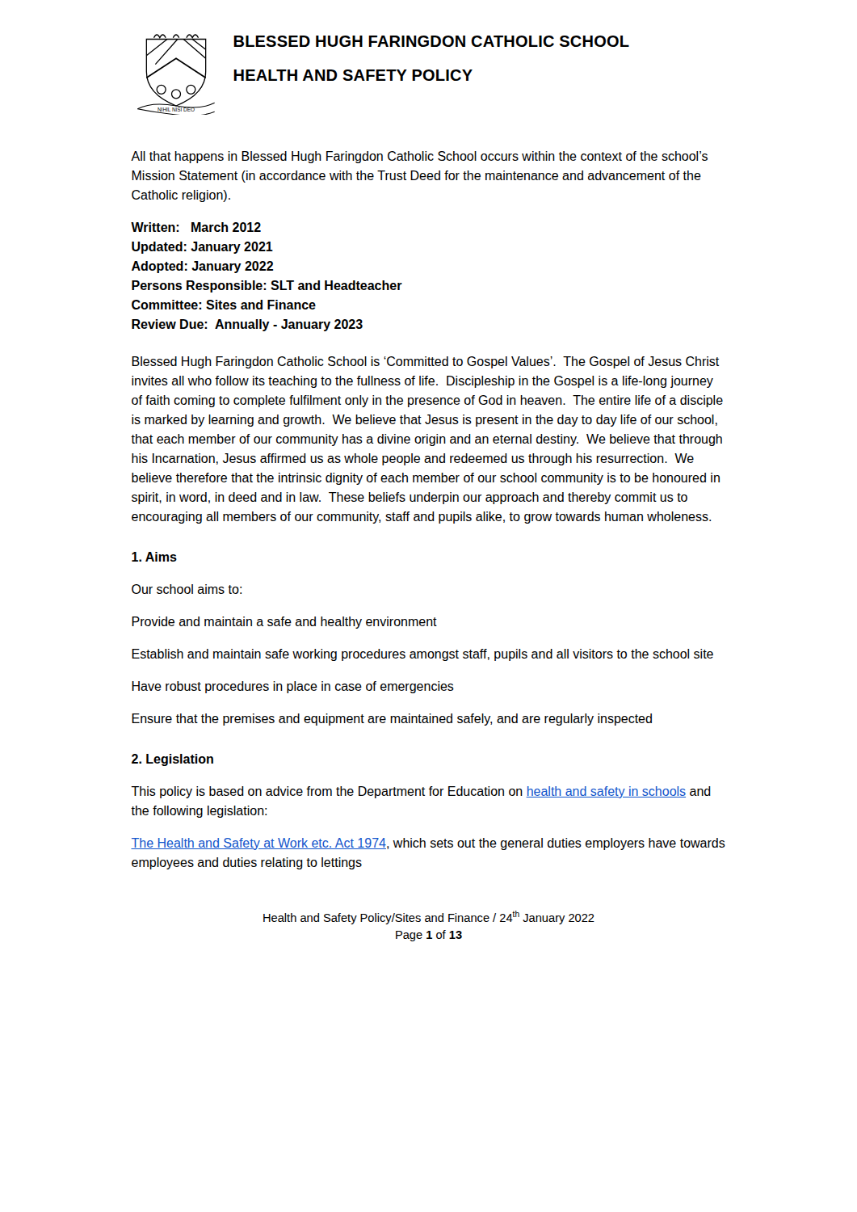NIHIL NISI DEO
BLESSED HUGH FARINGDON CATHOLIC SCHOOL
HEALTH AND SAFETY POLICY
All that happens in Blessed Hugh Faringdon Catholic School occurs within the context of the school’s Mission Statement (in accordance with the Trust Deed for the maintenance and advancement of the Catholic religion).
Written: March 2012 Updated: January 2021 Adopted: January 2022 Persons Responsible: SLT and Headteacher Committee: Sites and Finance Review Due: Annually - January 2023
Blessed Hugh Faringdon Catholic School is ‘Committed to Gospel Values’. The Gospel of Jesus Christ invites all who follow its teaching to the fullness of life. Discipleship in the Gospel is a life-long journey of faith coming to complete fulfilment only in the presence of God in heaven. The entire life of a disciple is marked by learning and growth. We believe that Jesus is present in the day to day life of our school, that each member of our community has a divine origin and an eternal destiny. We believe that through his Incarnation, Jesus affirmed us as whole people and redeemed us through his resurrection. We believe therefore that the intrinsic dignity of each member of our school community is to be honoured in spirit, in word, in deed and in law. These beliefs underpin our approach and thereby commit us to encouraging all members of our community, staff and pupils alike, to grow towards human wholeness.
1. Aims
Our school aims to:
Provide and maintain a safe and healthy environment
Establish and maintain safe working procedures amongst staff, pupils and all visitors to the school site
Have robust procedures in place in case of emergencies
Ensure that the premises and equipment are maintained safely, and are regularly inspected
2. Legislation
This policy is based on advice from the Department for Education on health and safety in schools and the following legislation:
The Health and Safety at Work etc. Act 1974, which sets out the general duties employers have towards employees and duties relating to lettings
Health and Safety Policy/Sites and Finance / 24th January 2022
Page 1 of 13